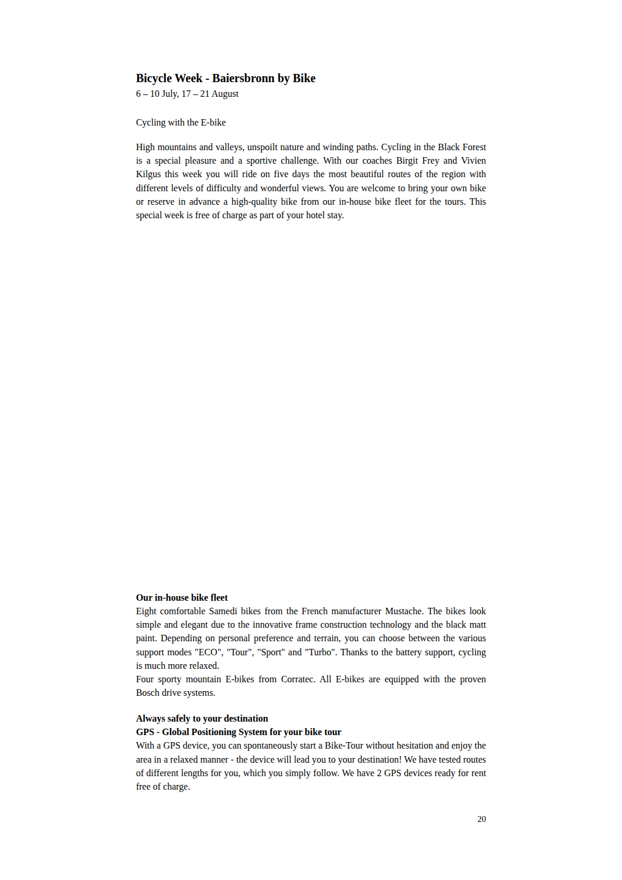Bicycle Week - Baiersbronn by Bike
6 – 10 July, 17 – 21 August
Cycling with the E-bike
High mountains and valleys, unspoilt nature and winding paths. Cycling in the Black Forest is a special pleasure and a sportive challenge. With our coaches Birgit Frey and Vivien Kilgus this week you will ride on five days the most beautiful routes of the region with different levels of difficulty and wonderful views. You are welcome to bring your own bike or reserve in advance a high-quality bike from our in-house bike fleet for the tours. This special week is free of charge as part of your hotel stay.
Our in-house bike fleet
Eight comfortable Samedi bikes from the French manufacturer Mustache. The bikes look simple and elegant due to the innovative frame construction technology and the black matt paint. Depending on personal preference and terrain, you can choose between the various support modes "ECO", "Tour", "Sport" and "Turbo". Thanks to the battery support, cycling is much more relaxed.
Four sporty mountain E-bikes from Corratec. All E-bikes are equipped with the proven Bosch drive systems.
Always safely to your destination
GPS - Global Positioning System for your bike tour
With a GPS device, you can spontaneously start a Bike-Tour without hesitation and enjoy the area in a relaxed manner - the device will lead you to your destination! We have tested routes of different lengths for you, which you simply follow. We have 2 GPS devices ready for rent free of charge.
20